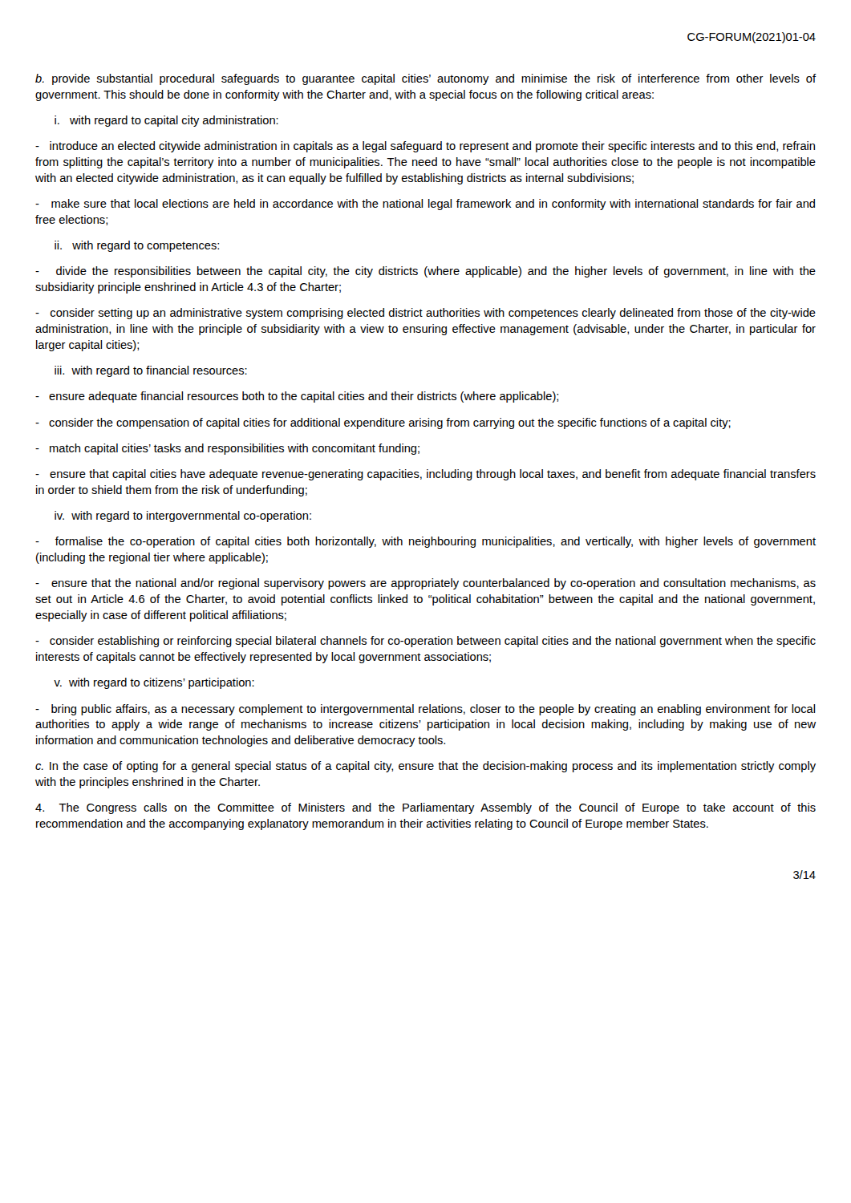CG-FORUM(2021)01-04
b. provide substantial procedural safeguards to guarantee capital cities’ autonomy and minimise the risk of interference from other levels of government. This should be done in conformity with the Charter and, with a special focus on the following critical areas:
i. with regard to capital city administration:
- introduce an elected citywide administration in capitals as a legal safeguard to represent and promote their specific interests and to this end, refrain from splitting the capital’s territory into a number of municipalities. The need to have “small” local authorities close to the people is not incompatible with an elected citywide administration, as it can equally be fulfilled by establishing districts as internal subdivisions;
- make sure that local elections are held in accordance with the national legal framework and in conformity with international standards for fair and free elections;
ii. with regard to competences:
- divide the responsibilities between the capital city, the city districts (where applicable) and the higher levels of government, in line with the subsidiarity principle enshrined in Article 4.3 of the Charter;
- consider setting up an administrative system comprising elected district authorities with competences clearly delineated from those of the city-wide administration, in line with the principle of subsidiarity with a view to ensuring effective management (advisable, under the Charter, in particular for larger capital cities);
iii. with regard to financial resources:
- ensure adequate financial resources both to the capital cities and their districts (where applicable);
- consider the compensation of capital cities for additional expenditure arising from carrying out the specific functions of a capital city;
- match capital cities’ tasks and responsibilities with concomitant funding;
- ensure that capital cities have adequate revenue-generating capacities, including through local taxes, and benefit from adequate financial transfers in order to shield them from the risk of underfunding;
iv. with regard to intergovernmental co-operation:
- formalise the co-operation of capital cities both horizontally, with neighbouring municipalities, and vertically, with higher levels of government (including the regional tier where applicable);
- ensure that the national and/or regional supervisory powers are appropriately counterbalanced by co-operation and consultation mechanisms, as set out in Article 4.6 of the Charter, to avoid potential conflicts linked to “political cohabitation” between the capital and the national government, especially in case of different political affiliations;
- consider establishing or reinforcing special bilateral channels for co-operation between capital cities and the national government when the specific interests of capitals cannot be effectively represented by local government associations;
v. with regard to citizens’ participation:
- bring public affairs, as a necessary complement to intergovernmental relations, closer to the people by creating an enabling environment for local authorities to apply a wide range of mechanisms to increase citizens’ participation in local decision making, including by making use of new information and communication technologies and deliberative democracy tools.
c. In the case of opting for a general special status of a capital city, ensure that the decision-making process and its implementation strictly comply with the principles enshrined in the Charter.
4. The Congress calls on the Committee of Ministers and the Parliamentary Assembly of the Council of Europe to take account of this recommendation and the accompanying explanatory memorandum in their activities relating to Council of Europe member States.
3/14